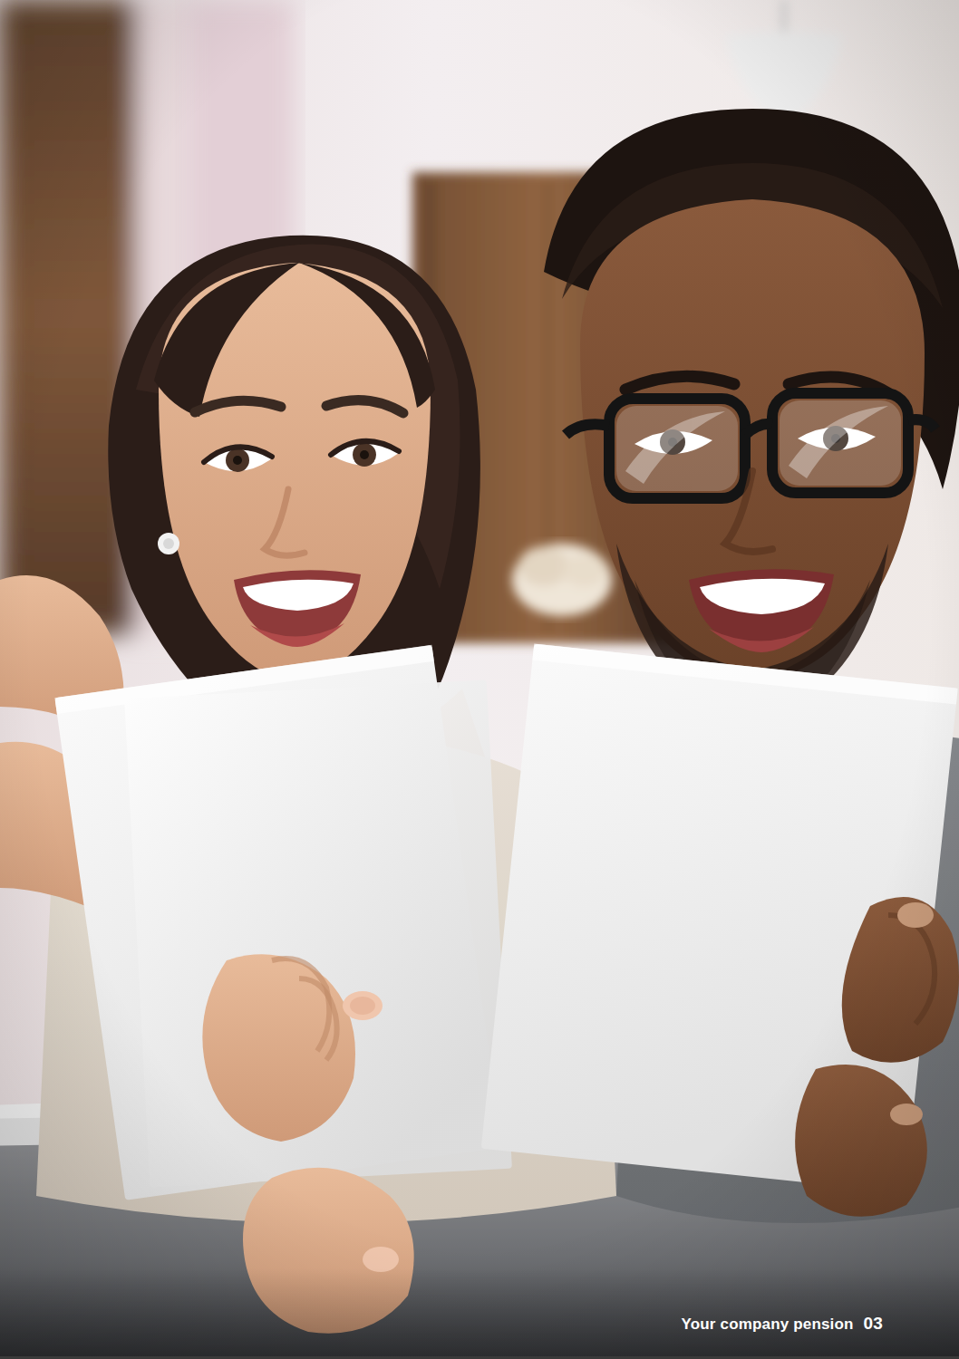Your company pension 03